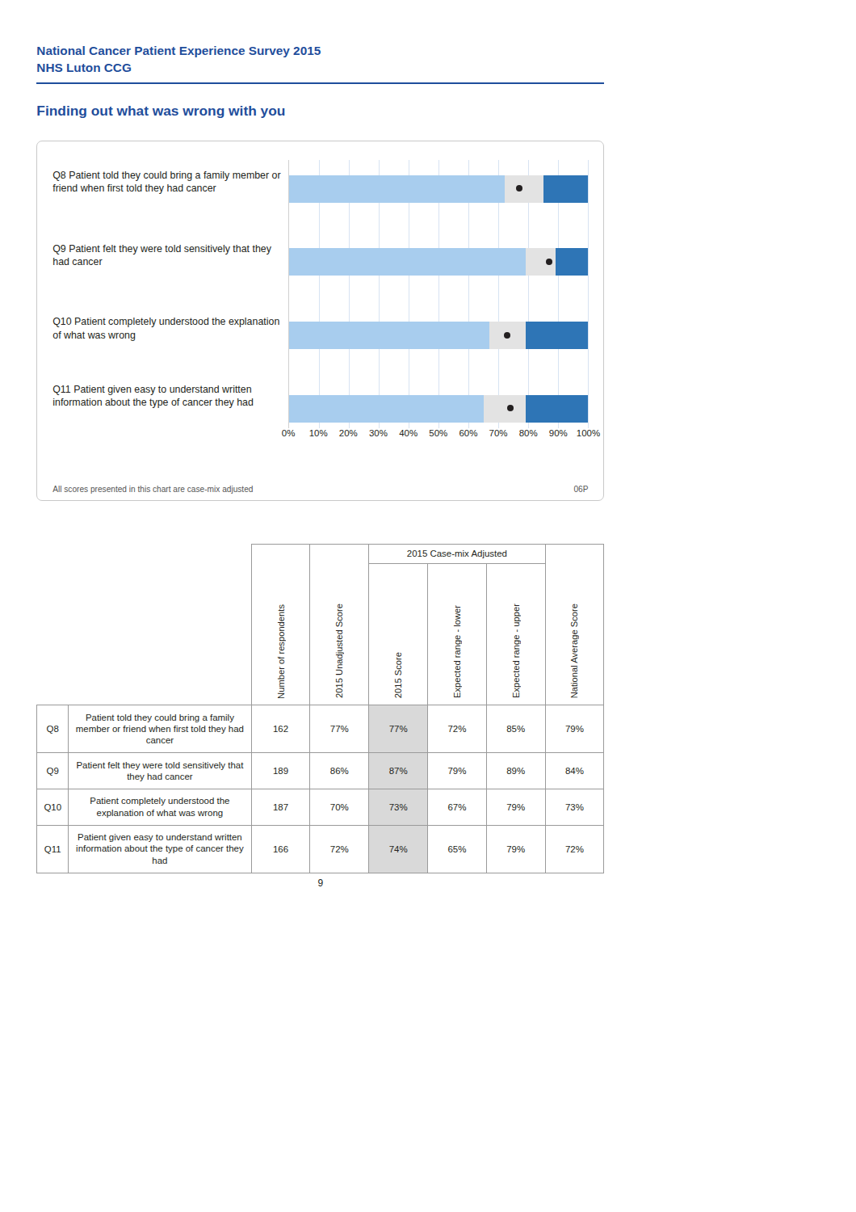National Cancer Patient Experience Survey 2015
NHS Luton CCG
Finding out what was wrong with you
Q8 Patient told they could bring a family member or friend when first told they had cancer
Q9 Patient felt they were told sensitively that they had cancer
Q10 Patient completely understood the explanation of what was wrong
Q11 Patient given easy to understand written information about the type of cancer they had
0% 10% 20% 30% 40% 50% 60% 70% 80% 90% 100%
All scores presented in this chart are case-mix adjusted
06P
| | | Number of respondents | 2015 Unadjusted Score | 2015 Case-mix Adjusted | National Average Score |
| --- | --- | --- | --- | --- | --- |
| 2015 Score | Expected range - lower | Expected range - upper |
| Q8 | Patient told they could bring a family member or friend when first told they had cancer | 162 | 77% | 77% | 72% | 85% | 79% |
| Q9 | Patient felt they were told sensitively that they had cancer | 189 | 86% | 87% | 79% | 89% | 84% |
| Q10 | Patient completely understood the explanation of what was wrong | 187 | 70% | 73% | 67% | 79% | 73% |
| Q11 | Patient given easy to understand written information about the type of cancer they had | 166 | 72% | 74% | 65% | 79% | 72% |
9